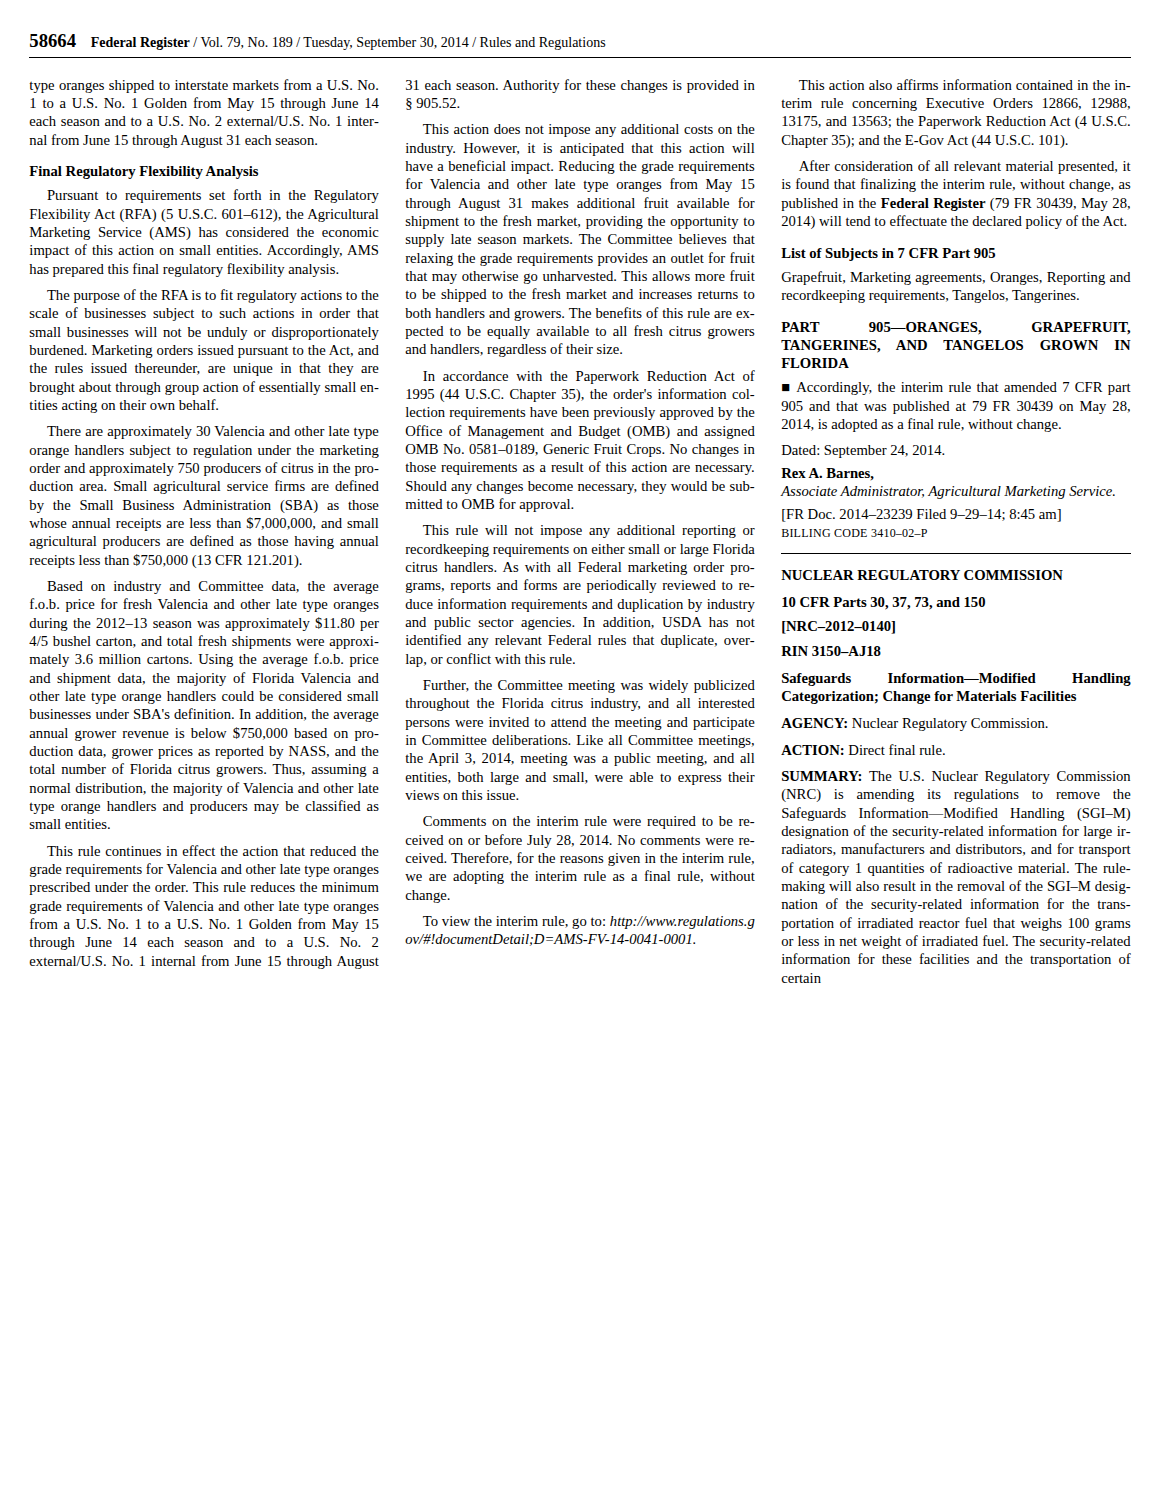58664 Federal Register / Vol. 79, No. 189 / Tuesday, September 30, 2014 / Rules and Regulations
type oranges shipped to interstate markets from a U.S. No. 1 to a U.S. No. 1 Golden from May 15 through June 14 each season and to a U.S. No. 2 external/U.S. No. 1 internal from June 15 through August 31 each season.
Final Regulatory Flexibility Analysis
Pursuant to requirements set forth in the Regulatory Flexibility Act (RFA) (5 U.S.C. 601–612), the Agricultural Marketing Service (AMS) has considered the economic impact of this action on small entities. Accordingly, AMS has prepared this final regulatory flexibility analysis.
The purpose of the RFA is to fit regulatory actions to the scale of businesses subject to such actions in order that small businesses will not be unduly or disproportionately burdened. Marketing orders issued pursuant to the Act, and the rules issued thereunder, are unique in that they are brought about through group action of essentially small entities acting on their own behalf.
There are approximately 30 Valencia and other late type orange handlers subject to regulation under the marketing order and approximately 750 producers of citrus in the production area. Small agricultural service firms are defined by the Small Business Administration (SBA) as those whose annual receipts are less than $7,000,000, and small agricultural producers are defined as those having annual receipts less than $750,000 (13 CFR 121.201).
Based on industry and Committee data, the average f.o.b. price for fresh Valencia and other late type oranges during the 2012–13 season was approximately $11.80 per 4/5 bushel carton, and total fresh shipments were approximately 3.6 million cartons. Using the average f.o.b. price and shipment data, the majority of Florida Valencia and other late type orange handlers could be considered small businesses under SBA's definition. In addition, the average annual grower revenue is below $750,000 based on production data, grower prices as reported by NASS, and the total number of Florida citrus growers. Thus, assuming a normal distribution, the majority of Valencia and other late type orange handlers and producers may be classified as small entities.
This rule continues in effect the action that reduced the grade requirements for Valencia and other late type oranges prescribed under the order. This rule reduces the minimum grade requirements of Valencia and other late type oranges from a U.S. No. 1 to a U.S. No. 1 Golden from May 15 through June 14 each season and to a U.S. No. 2 external/U.S. No. 1 internal from June 15 through August 31 each season. Authority for these changes is provided in § 905.52.
This action does not impose any additional costs on the industry. However, it is anticipated that this action will have a beneficial impact. Reducing the grade requirements for Valencia and other late type oranges from May 15 through August 31 makes additional fruit available for shipment to the fresh market, providing the opportunity to supply late season markets. The Committee believes that relaxing the grade requirements provides an outlet for fruit that may otherwise go unharvested. This allows more fruit to be shipped to the fresh market and increases returns to both handlers and growers. The benefits of this rule are expected to be equally available to all fresh citrus growers and handlers, regardless of their size.
In accordance with the Paperwork Reduction Act of 1995 (44 U.S.C. Chapter 35), the order's information collection requirements have been previously approved by the Office of Management and Budget (OMB) and assigned OMB No. 0581–0189, Generic Fruit Crops. No changes in those requirements as a result of this action are necessary. Should any changes become necessary, they would be submitted to OMB for approval.
This rule will not impose any additional reporting or recordkeeping requirements on either small or large Florida citrus handlers. As with all Federal marketing order programs, reports and forms are periodically reviewed to reduce information requirements and duplication by industry and public sector agencies. In addition, USDA has not identified any relevant Federal rules that duplicate, overlap, or conflict with this rule.
Further, the Committee meeting was widely publicized throughout the Florida citrus industry, and all interested persons were invited to attend the meeting and participate in Committee deliberations. Like all Committee meetings, the April 3, 2014, meeting was a public meeting, and all entities, both large and small, were able to express their views on this issue.
Comments on the interim rule were required to be received on or before July 28, 2014. No comments were received. Therefore, for the reasons given in the interim rule, we are adopting the interim rule as a final rule, without change.
To view the interim rule, go to: http://www.regulations.gov/#!documentDetail;D=AMS-FV-14-0041-0001.
This action also affirms information contained in the interim rule concerning Executive Orders 12866, 12988, 13175, and 13563; the Paperwork Reduction Act (4 U.S.C. Chapter 35); and the E-Gov Act (44 U.S.C. 101).
After consideration of all relevant material presented, it is found that finalizing the interim rule, without change, as published in the Federal Register (79 FR 30439, May 28, 2014) will tend to effectuate the declared policy of the Act.
List of Subjects in 7 CFR Part 905
Grapefruit, Marketing agreements, Oranges, Reporting and recordkeeping requirements, Tangelos, Tangerines.
PART 905—ORANGES, GRAPEFRUIT, TANGERINES, AND TANGELOS GROWN IN FLORIDA
■ Accordingly, the interim rule that amended 7 CFR part 905 and that was published at 79 FR 30439 on May 28, 2014, is adopted as a final rule, without change.
Dated: September 24, 2014.
Rex A. Barnes,
Associate Administrator, Agricultural Marketing Service.
[FR Doc. 2014–23239 Filed 9–29–14; 8:45 am]
BILLING CODE 3410–02–P
NUCLEAR REGULATORY COMMISSION
10 CFR Parts 30, 37, 73, and 150
[NRC–2012–0140]
RIN 3150–AJ18
Safeguards Information—Modified Handling Categorization; Change for Materials Facilities
AGENCY: Nuclear Regulatory Commission.
ACTION: Direct final rule.
SUMMARY: The U.S. Nuclear Regulatory Commission (NRC) is amending its regulations to remove the Safeguards Information—Modified Handling (SGI–M) designation of the security-related information for large irradiators, manufacturers and distributors, and for transport of category 1 quantities of radioactive material. The rulemaking will also result in the removal of the SGI–M designation of the security-related information for the transportation of irradiated reactor fuel that weighs 100 grams or less in net weight of irradiated fuel. The security-related information for these facilities and the transportation of certain